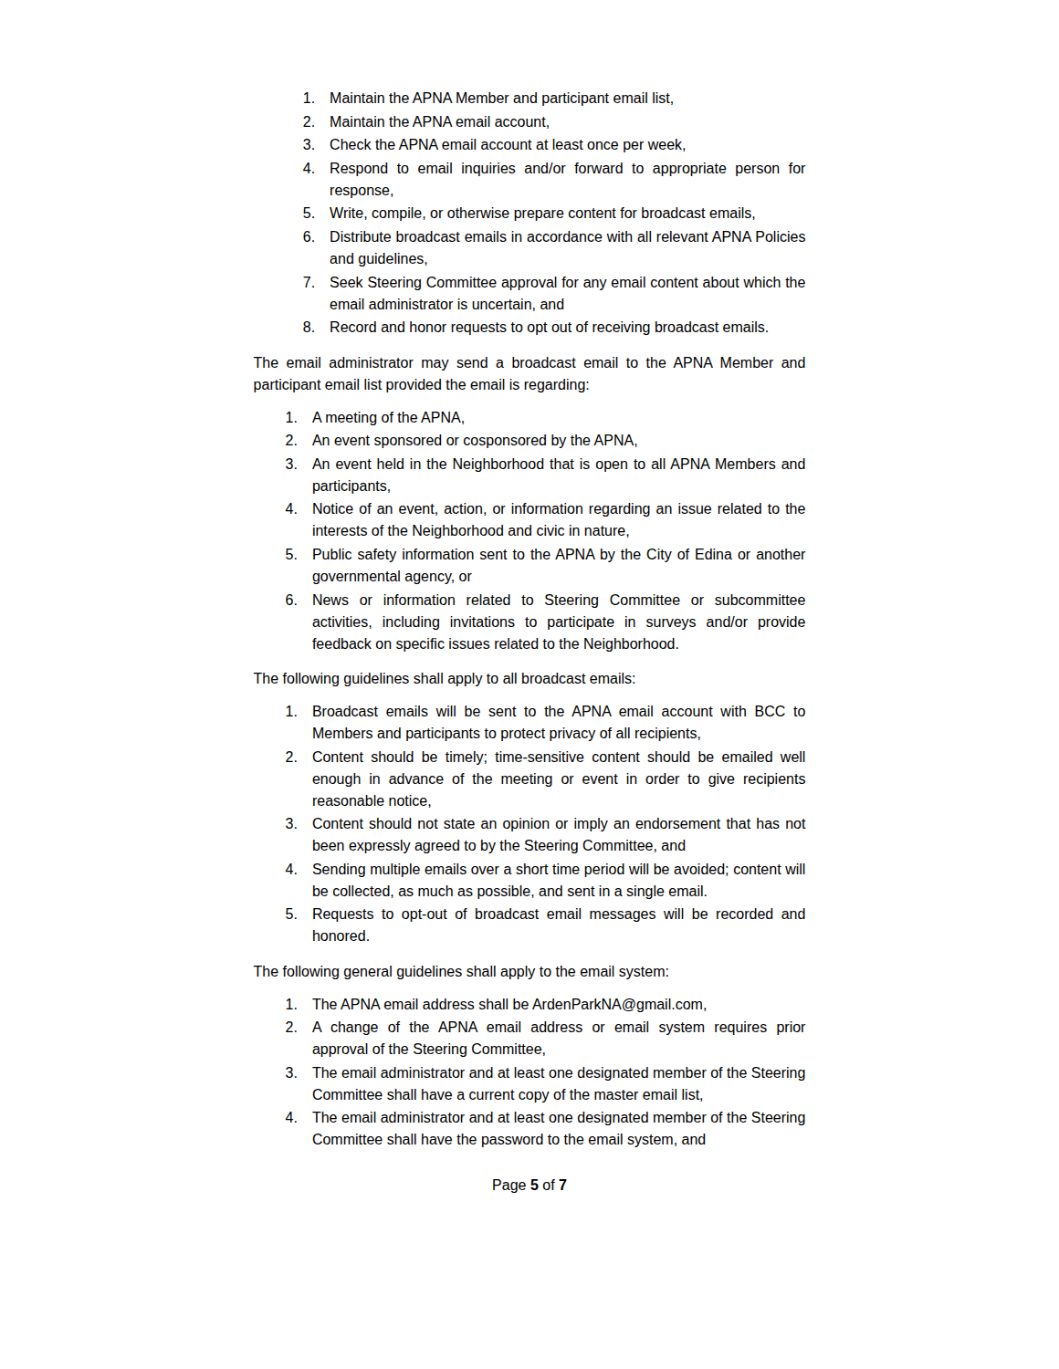Maintain the APNA Member and participant email list,
Maintain the APNA email account,
Check the APNA email account at least once per week,
Respond to email inquiries and/or forward to appropriate person for response,
Write, compile, or otherwise prepare content for broadcast emails,
Distribute broadcast emails in accordance with all relevant APNA Policies and guidelines,
Seek Steering Committee approval for any email content about which the email administrator is uncertain, and
Record and honor requests to opt out of receiving broadcast emails.
The email administrator may send a broadcast email to the APNA Member and participant email list provided the email is regarding:
A meeting of the APNA,
An event sponsored or cosponsored by the APNA,
An event held in the Neighborhood that is open to all APNA Members and participants,
Notice of an event, action, or information regarding an issue related to the interests of the Neighborhood and civic in nature,
Public safety information sent to the APNA by the City of Edina or another governmental agency, or
News or information related to Steering Committee or subcommittee activities, including invitations to participate in surveys and/or provide feedback on specific issues related to the Neighborhood.
The following guidelines shall apply to all broadcast emails:
Broadcast emails will be sent to the APNA email account with BCC to Members and participants to protect privacy of all recipients,
Content should be timely; time-sensitive content should be emailed well enough in advance of the meeting or event in order to give recipients reasonable notice,
Content should not state an opinion or imply an endorsement that has not been expressly agreed to by the Steering Committee, and
Sending multiple emails over a short time period will be avoided; content will be collected, as much as possible, and sent in a single email.
Requests to opt-out of broadcast email messages will be recorded and honored.
The following general guidelines shall apply to the email system:
The APNA email address shall be ArdenParkNA@gmail.com,
A change of the APNA email address or email system requires prior approval of the Steering Committee,
The email administrator and at least one designated member of the Steering Committee shall have a current copy of the master email list,
The email administrator and at least one designated member of the Steering Committee shall have the password to the email system, and
Page 5 of 7